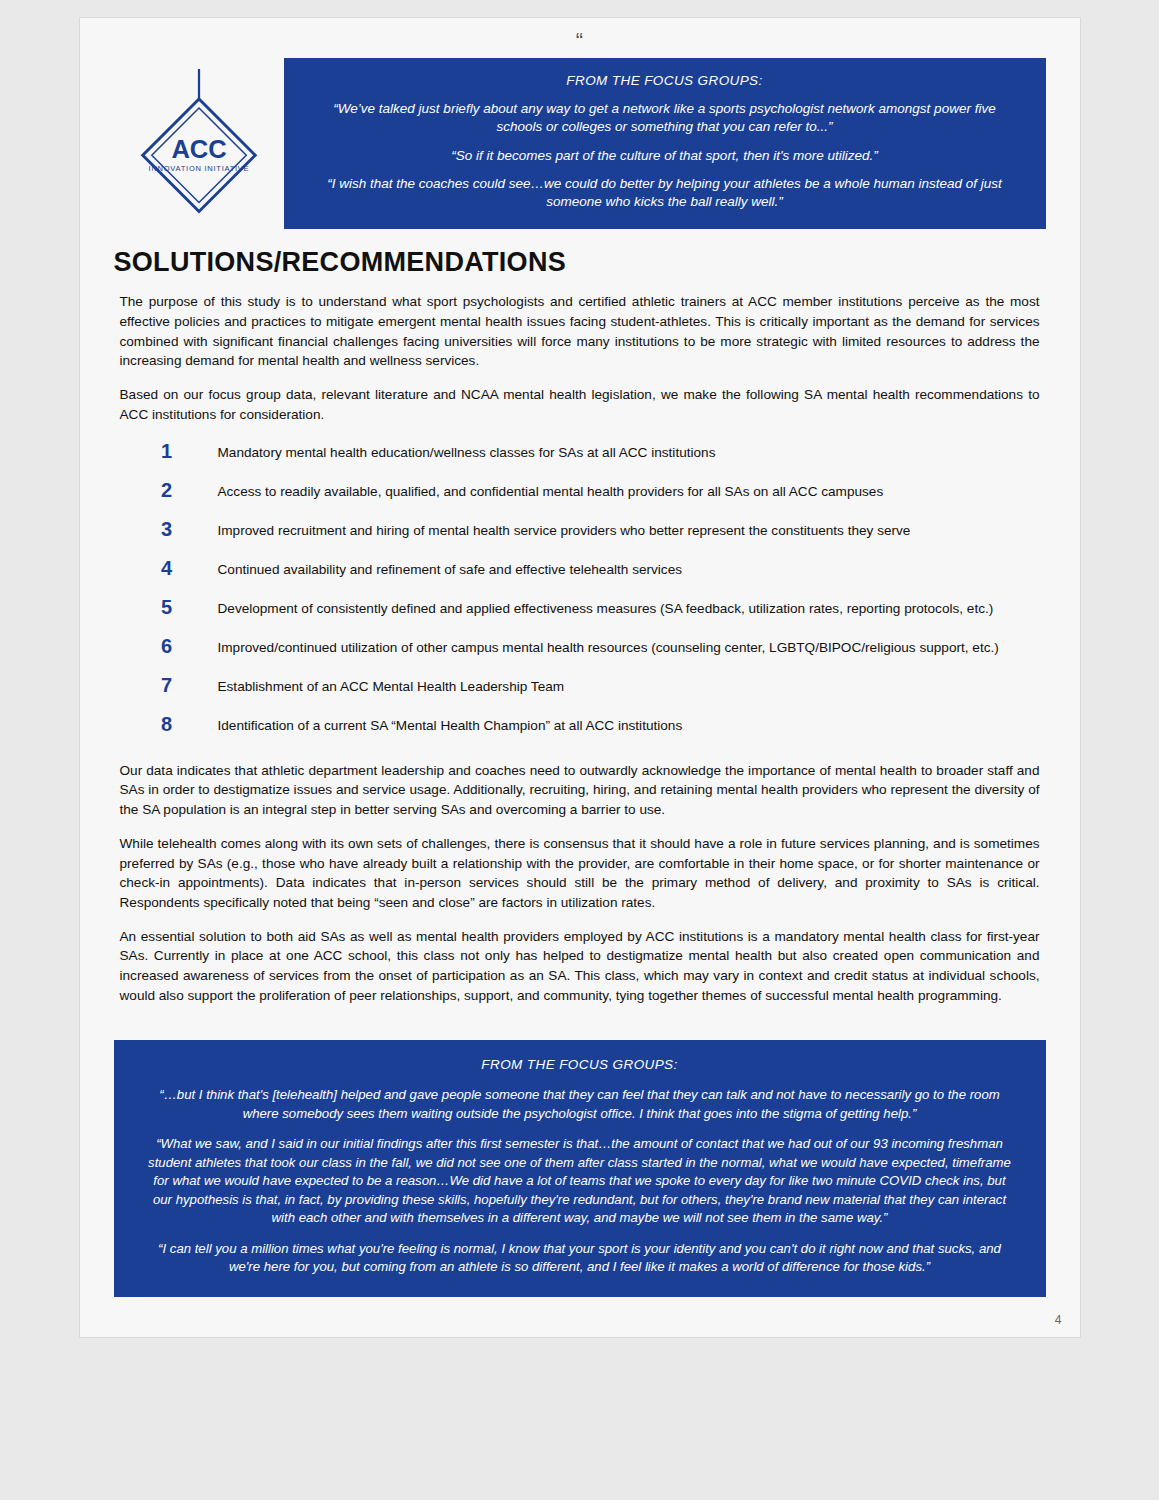“
ACC INNOVATION INITIATIVE
FROM THE FOCUS GROUPS:
“We’ve talked just briefly about any way to get a network like a sports psychologist network amongst power five schools or colleges or something that you can refer to...”
“So if it becomes part of the culture of that sport, then it's more utilized.”
“I wish that the coaches could see…we could do better by helping your athletes be a whole human instead of just someone who kicks the ball really well.”
SOLUTIONS/RECOMMENDATIONS
The purpose of this study is to understand what sport psychologists and certified athletic trainers at ACC member institutions perceive as the most effective policies and practices to mitigate emergent mental health issues facing student-athletes. This is critically important as the demand for services combined with significant financial challenges facing universities will force many institutions to be more strategic with limited resources to address the increasing demand for mental health and wellness services.
Based on our focus group data, relevant literature and NCAA mental health legislation, we make the following SA mental health recommendations to ACC institutions for consideration.
Mandatory mental health education/wellness classes for SAs at all ACC institutions
Access to readily available, qualified, and confidential mental health providers for all SAs on all ACC campuses
Improved recruitment and hiring of mental health service providers who better represent the constituents they serve
Continued availability and refinement of safe and effective telehealth services
Development of consistently defined and applied effectiveness measures (SA feedback, utilization rates, reporting protocols, etc.)
Improved/continued utilization of other campus mental health resources (counseling center, LGBTQ/BIPOC/religious support, etc.)
Establishment of an ACC Mental Health Leadership Team
Identification of a current SA “Mental Health Champion” at all ACC institutions
Our data indicates that athletic department leadership and coaches need to outwardly acknowledge the importance of mental health to broader staff and SAs in order to destigmatize issues and service usage. Additionally, recruiting, hiring, and retaining mental health providers who represent the diversity of the SA population is an integral step in better serving SAs and overcoming a barrier to use.
While telehealth comes along with its own sets of challenges, there is consensus that it should have a role in future services planning, and is sometimes preferred by SAs (e.g., those who have already built a relationship with the provider, are comfortable in their home space, or for shorter maintenance or check-in appointments). Data indicates that in-person services should still be the primary method of delivery, and proximity to SAs is critical. Respondents specifically noted that being “seen and close” are factors in utilization rates.
An essential solution to both aid SAs as well as mental health providers employed by ACC institutions is a mandatory mental health class for first-year SAs. Currently in place at one ACC school, this class not only has helped to destigmatize mental health but also created open communication and increased awareness of services from the onset of participation as an SA. This class, which may vary in context and credit status at individual schools, would also support the proliferation of peer relationships, support, and community, tying together themes of successful mental health programming.
FROM THE FOCUS GROUPS:
“…but I think that's [telehealth] helped and gave people someone that they can feel that they can talk and not have to necessarily go to the room where somebody sees them waiting outside the psychologist office. I think that goes into the stigma of getting help.”
“What we saw, and I said in our initial findings after this first semester is that…the amount of contact that we had out of our 93 incoming freshman student athletes that took our class in the fall, we did not see one of them after class started in the normal, what we would have expected, timeframe for what we would have expected to be a reason…We did have a lot of teams that we spoke to every day for like two minute COVID check ins, but our hypothesis is that, in fact, by providing these skills, hopefully they're redundant, but for others, they're brand new material that they can interact with each other and with themselves in a different way, and maybe we will not see them in the same way.”
“I can tell you a million times what you're feeling is normal, I know that your sport is your identity and you can't do it right now and that sucks, and we're here for you, but coming from an athlete is so different, and I feel like it makes a world of difference for those kids.”
4